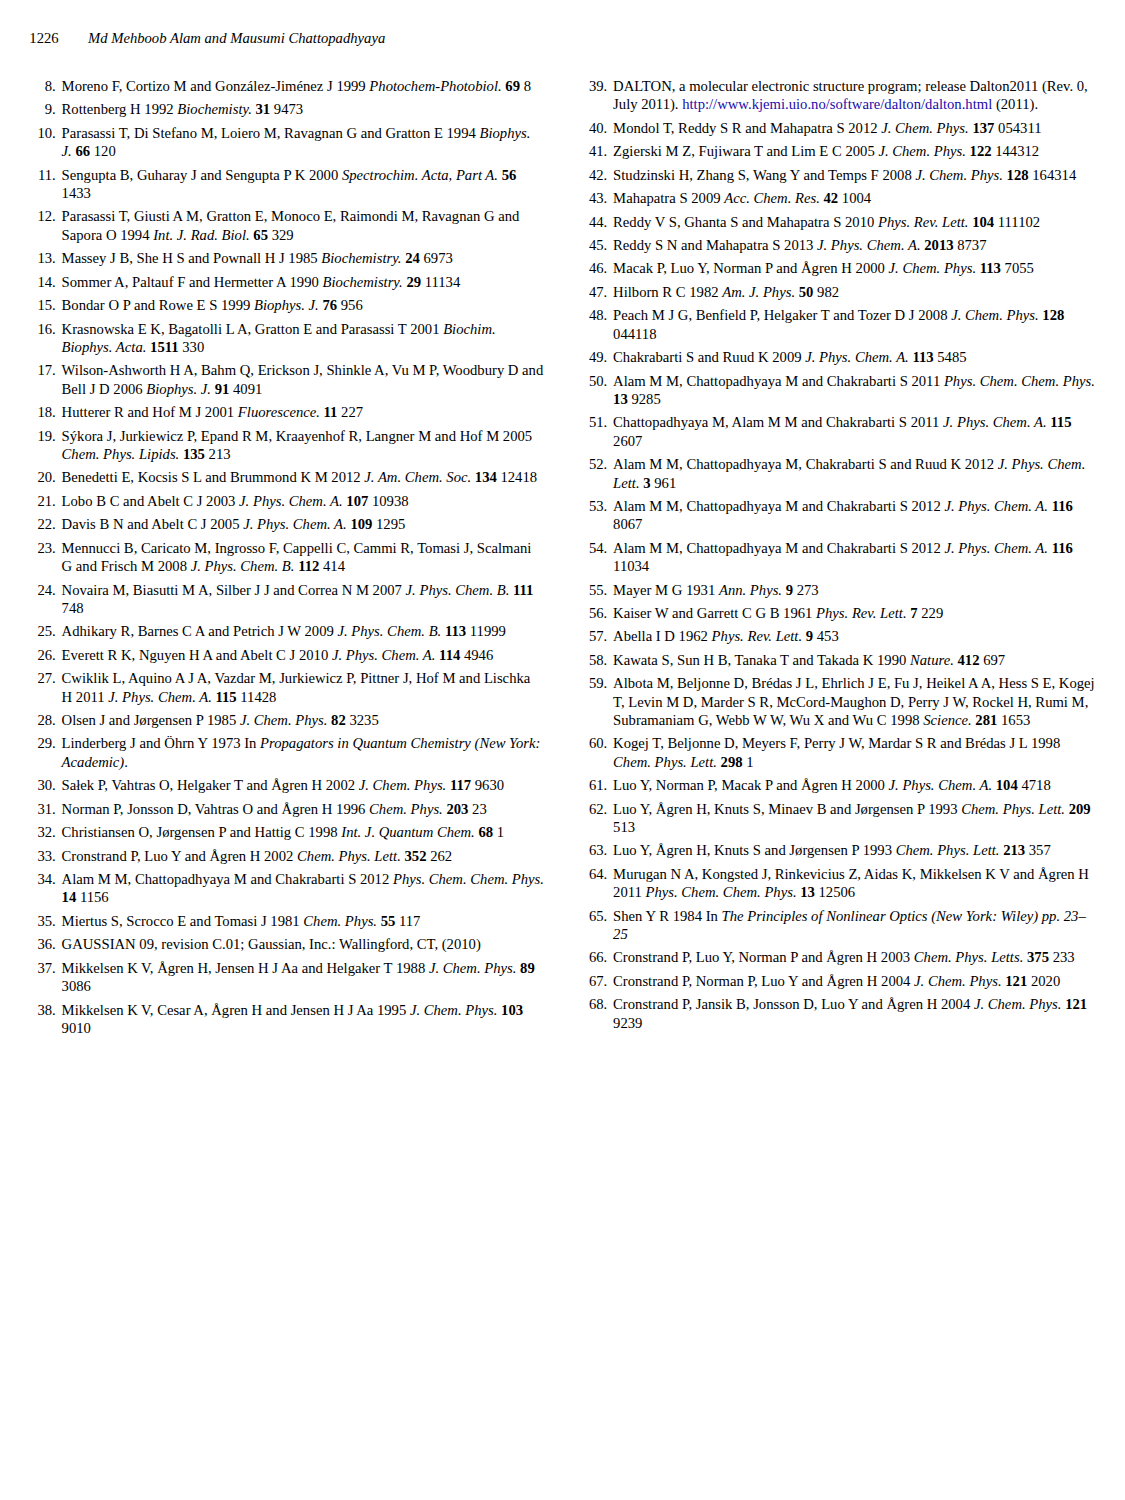1226 Md Mehboob Alam and Mausumi Chattopadhyaya
Moreno F, Cortizo M and González-Jiménez J 1999 Photochem-Photobiol. 69 8
Rottenberg H 1992 Biochemisty. 31 9473
Parasassi T, Di Stefano M, Loiero M, Ravagnan G and Gratton E 1994 Biophys. J. 66 120
Sengupta B, Guharay J and Sengupta P K 2000 Spectrochim. Acta, Part A. 56 1433
Parasassi T, Giusti A M, Gratton E, Monoco E, Raimondi M, Ravagnan G and Sapora O 1994 Int. J. Rad. Biol. 65 329
Massey J B, She H S and Pownall H J 1985 Biochemistry. 24 6973
Sommer A, Paltauf F and Hermetter A 1990 Biochemistry. 29 11134
Bondar O P and Rowe E S 1999 Biophys. J. 76 956
Krasnowska E K, Bagatolli L A, Gratton E and Parasassi T 2001 Biochim. Biophys. Acta. 1511 330
Wilson-Ashworth H A, Bahm Q, Erickson J, Shinkle A, Vu M P, Woodbury D and Bell J D 2006 Biophys. J. 91 4091
Hutterer R and Hof M J 2001 Fluorescence. 11 227
Sýkora J, Jurkiewicz P, Epand R M, Kraayenhof R, Langner M and Hof M 2005 Chem. Phys. Lipids. 135 213
Benedetti E, Kocsis S L and Brummond K M 2012 J. Am. Chem. Soc. 134 12418
Lobo B C and Abelt C J 2003 J. Phys. Chem. A. 107 10938
Davis B N and Abelt C J 2005 J. Phys. Chem. A. 109 1295
Mennucci B, Caricato M, Ingrosso F, Cappelli C, Cammi R, Tomasi J, Scalmani G and Frisch M 2008 J. Phys. Chem. B. 112 414
Novaira M, Biasutti M A, Silber J J and Correa N M 2007 J. Phys. Chem. B. 111 748
Adhikary R, Barnes C A and Petrich J W 2009 J. Phys. Chem. B. 113 11999
Everett R K, Nguyen H A and Abelt C J 2010 J. Phys. Chem. A. 114 4946
Cwiklik L, Aquino A J A, Vazdar M, Jurkiewicz P, Pittner J, Hof M and Lischka H 2011 J. Phys. Chem. A. 115 11428
Olsen J and Jørgensen P 1985 J. Chem. Phys. 82 3235
Linderberg J and Öhrn Y 1973 In Propagators in Quantum Chemistry (New York: Academic).
Sałek P, Vahtras O, Helgaker T and Ågren H 2002 J. Chem. Phys. 117 9630
Norman P, Jonsson D, Vahtras O and Ågren H 1996 Chem. Phys. 203 23
Christiansen O, Jørgensen P and Hattig C 1998 Int. J. Quantum Chem. 68 1
Cronstrand P, Luo Y and Ågren H 2002 Chem. Phys. Lett. 352 262
Alam M M, Chattopadhyaya M and Chakrabarti S 2012 Phys. Chem. Chem. Phys. 14 1156
Miertus S, Scrocco E and Tomasi J 1981 Chem. Phys. 55 117
GAUSSIAN 09, revision C.01; Gaussian, Inc.: Wallingford, CT, (2010)
Mikkelsen K V, Ågren H, Jensen H J Aa and Helgaker T 1988 J. Chem. Phys. 89 3086
Mikkelsen K V, Cesar A, Ågren H and Jensen H J Aa 1995 J. Chem. Phys. 103 9010
DALTON, a molecular electronic structure program; release Dalton2011 (Rev. 0, July 2011). http://www.kjemi.uio.no/software/dalton/dalton.html (2011).
Mondol T, Reddy S R and Mahapatra S 2012 J. Chem. Phys. 137 054311
Zgierski M Z, Fujiwara T and Lim E C 2005 J. Chem. Phys. 122 144312
Studzinski H, Zhang S, Wang Y and Temps F 2008 J. Chem. Phys. 128 164314
Mahapatra S 2009 Acc. Chem. Res. 42 1004
Reddy V S, Ghanta S and Mahapatra S 2010 Phys. Rev. Lett. 104 111102
Reddy S N and Mahapatra S 2013 J. Phys. Chem. A. 2013 8737
Macak P, Luo Y, Norman P and Ågren H 2000 J. Chem. Phys. 113 7055
Hilborn R C 1982 Am. J. Phys. 50 982
Peach M J G, Benfield P, Helgaker T and Tozer D J 2008 J. Chem. Phys. 128 044118
Chakrabarti S and Ruud K 2009 J. Phys. Chem. A. 113 5485
Alam M M, Chattopadhyaya M and Chakrabarti S 2011 Phys. Chem. Chem. Phys. 13 9285
Chattopadhyaya M, Alam M M and Chakrabarti S 2011 J. Phys. Chem. A. 115 2607
Alam M M, Chattopadhyaya M, Chakrabarti S and Ruud K 2012 J. Phys. Chem. Lett. 3 961
Alam M M, Chattopadhyaya M and Chakrabarti S 2012 J. Phys. Chem. A. 116 8067
Alam M M, Chattopadhyaya M and Chakrabarti S 2012 J. Phys. Chem. A. 116 11034
Mayer M G 1931 Ann. Phys. 9 273
Kaiser W and Garrett C G B 1961 Phys. Rev. Lett. 7 229
Abella I D 1962 Phys. Rev. Lett. 9 453
Kawata S, Sun H B, Tanaka T and Takada K 1990 Nature. 412 697
Albota M, Beljonne D, Brédas J L, Ehrlich J E, Fu J, Heikel A A, Hess S E, Kogej T, Levin M D, Marder S R, McCord-Maughon D, Perry J W, Rockel H, Rumi M, Subramaniam G, Webb W W, Wu X and Wu C 1998 Science. 281 1653
Kogej T, Beljonne D, Meyers F, Perry J W, Mardar S R and Brédas J L 1998 Chem. Phys. Lett. 298 1
Luo Y, Norman P, Macak P and Ågren H 2000 J. Phys. Chem. A. 104 4718
Luo Y, Ågren H, Knuts S, Minaev B and Jørgensen P 1993 Chem. Phys. Lett. 209 513
Luo Y, Ågren H, Knuts S and Jørgensen P 1993 Chem. Phys. Lett. 213 357
Murugan N A, Kongsted J, Rinkevicius Z, Aidas K, Mikkelsen K V and Ågren H 2011 Phys. Chem. Chem. Phys. 13 12506
Shen Y R 1984 In The Principles of Nonlinear Optics (New York: Wiley) pp. 23–25
Cronstrand P, Luo Y, Norman P and Ågren H 2003 Chem. Phys. Letts. 375 233
Cronstrand P, Norman P, Luo Y and Ågren H 2004 J. Chem. Phys. 121 2020
Cronstrand P, Jansik B, Jonsson D, Luo Y and Ågren H 2004 J. Chem. Phys. 121 9239